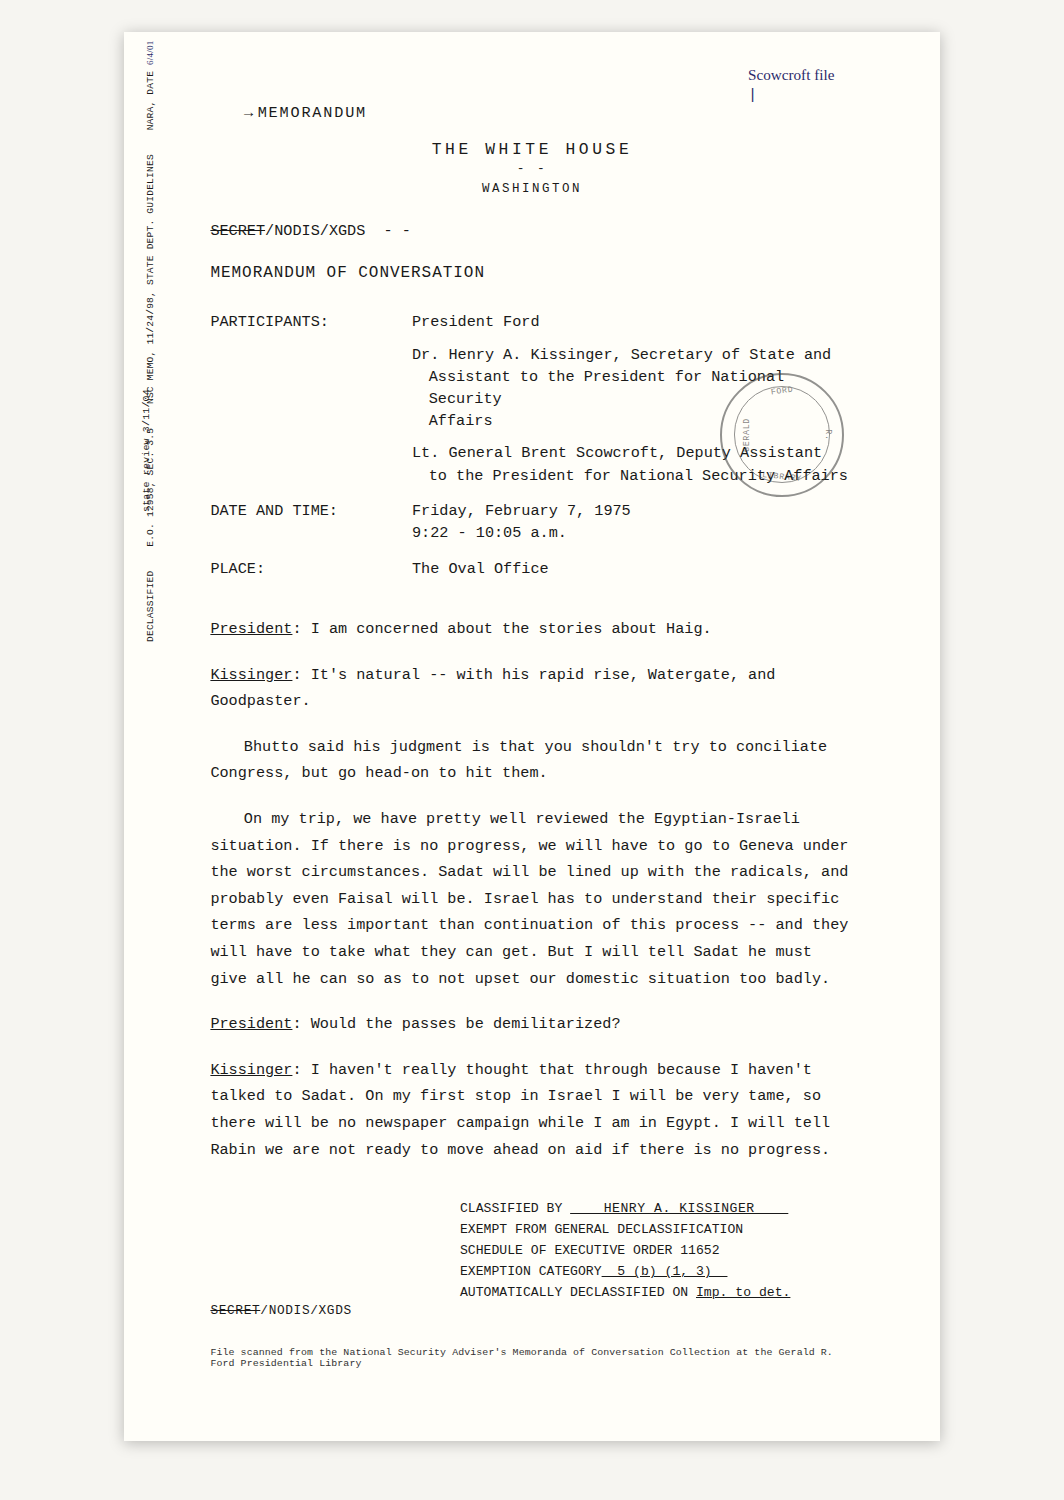Scowcroft file |
→MEMORANDUM
THE WHITE HOUSE
- -
WASHINGTON
SECRET/NODIS/XGDS- -
MEMORANDUM OF CONVERSATION
| PARTICIPANTS: | President Ford Dr. Henry A. Kissinger, Secretary of State and Assistant to the President for National Security Affairs Lt. General Brent Scowcroft, Deputy Assistant to the President for National Security Affairs |
| DATE AND TIME: | Friday, February 7, 1975 9:22 - 10:05 a.m. |
| PLACE: | The Oval Office |
FORD LIBRARY GERALD R.
President: I am concerned about the stories about Haig.
Kissinger: It's natural -- with his rapid rise, Watergate, and Goodpaster.
Bhutto said his judgment is that you shouldn't try to conciliate Congress, but go head-on to hit them.
On my trip, we have pretty well reviewed the Egyptian-Israeli situation. If there is no progress, we will have to go to Geneva under the worst circumstances. Sadat will be lined up with the radicals, and probably even Faisal will be. Israel has to understand their specific terms are less important than continuation of this process -- and they will have to take what they can get. But I will tell Sadat he must give all he can so as to not upset our domestic situation too badly.
President: Would the passes be demilitarized?
Kissinger: I haven't really thought that through because I haven't talked to Sadat. On my first stop in Israel I will be very tame, so there will be no newspaper campaign while I am in Egypt. I will tell Rabin we are not ready to move ahead on aid if there is no progress.
state review 3/11/04
DECLASSIFIED E.O. 12958, SEC. 3.5 NSC MEMO, 11/24/98, STATE DEPT. GUIDELINES NARA, DATE 6/4/01
SECRET/NODIS/XGDS
CLASSIFIED BY HENRY A. KISSINGER EXEMPT FROM GENERAL DECLASSIFICATION SCHEDULE OF EXECUTIVE ORDER 11652 EXEMPTION CATEGORY 5 (b) (1, 3) AUTOMATICALLY DECLASSIFIED ON Imp. to det.
File scanned from the National Security Adviser's Memoranda of Conversation Collection at the Gerald R. Ford Presidential Library